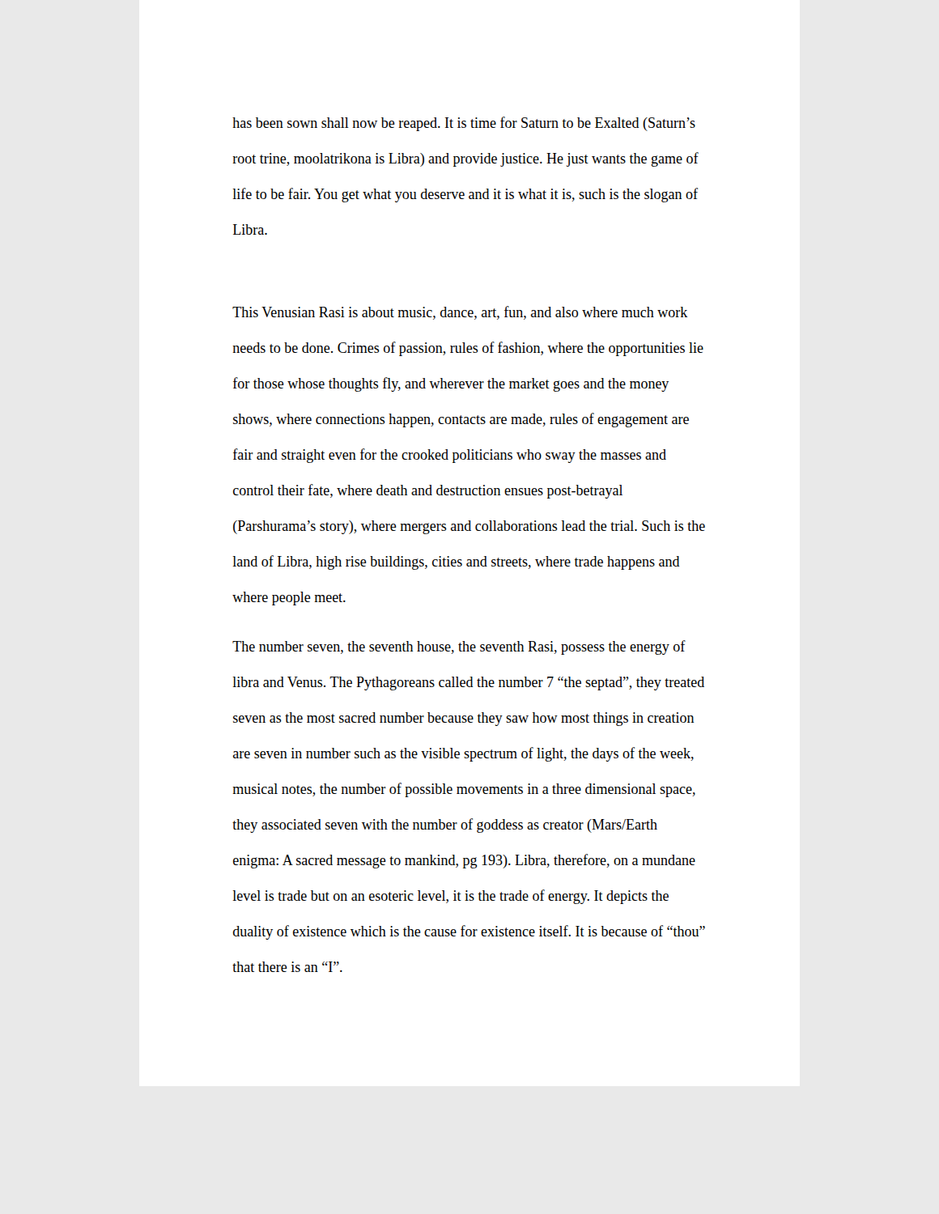has been sown shall now be reaped. It is time for Saturn to be Exalted (Saturn’s root trine, moolatrikona is Libra) and provide justice. He just wants the game of life to be fair. You get what you deserve and it is what it is, such is the slogan of Libra.
This Venusian Rasi is about music, dance, art, fun, and also where much work needs to be done. Crimes of passion, rules of fashion, where the opportunities lie for those whose thoughts fly, and wherever the market goes and the money shows, where connections happen, contacts are made, rules of engagement are fair and straight even for the crooked politicians who sway the masses and control their fate, where death and destruction ensues post-betrayal (Parshurama’s story), where mergers and collaborations lead the trial. Such is the land of Libra, high rise buildings, cities and streets, where trade happens and where people meet.
The number seven, the seventh house, the seventh Rasi, possess the energy of libra and Venus. The Pythagoreans called the number 7 “the septad”, they treated seven as the most sacred number because they saw how most things in creation are seven in number such as the visible spectrum of light, the days of the week, musical notes, the number of possible movements in a three dimensional space, they associated seven with the number of goddess as creator (Mars/Earth enigma: A sacred message to mankind, pg 193). Libra, therefore, on a mundane level is trade but on an esoteric level, it is the trade of energy. It depicts the duality of existence which is the cause for existence itself. It is because of “thou” that there is an “I”.